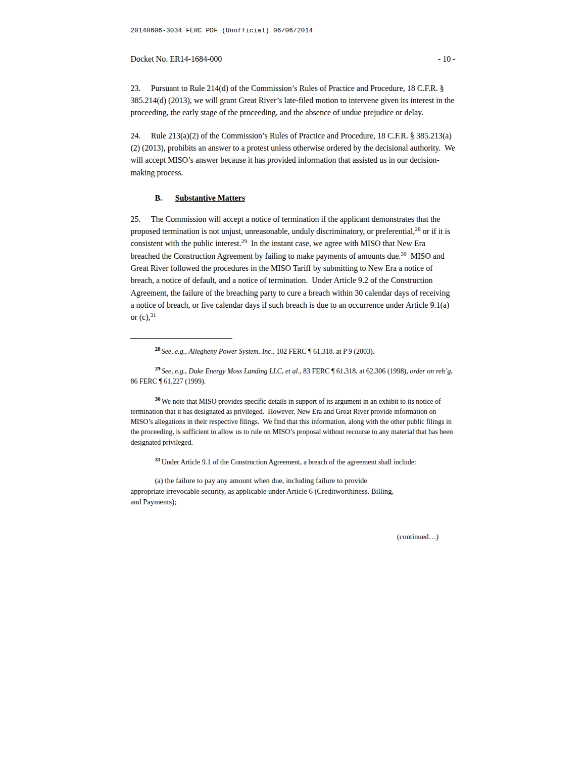20140606-3034 FERC PDF (Unofficial) 06/06/2014
Docket No. ER14-1684-000 - 10 -
23. Pursuant to Rule 214(d) of the Commission’s Rules of Practice and Procedure, 18 C.F.R. § 385.214(d) (2013), we will grant Great River’s late-filed motion to intervene given its interest in the proceeding, the early stage of the proceeding, and the absence of undue prejudice or delay.
24. Rule 213(a)(2) of the Commission’s Rules of Practice and Procedure, 18 C.F.R. § 385.213(a)(2) (2013), prohibits an answer to a protest unless otherwise ordered by the decisional authority. We will accept MISO’s answer because it has provided information that assisted us in our decision-making process.
B. Substantive Matters
25. The Commission will accept a notice of termination if the applicant demonstrates that the proposed termination is not unjust, unreasonable, unduly discriminatory, or preferential,28 or if it is consistent with the public interest.29 In the instant case, we agree with MISO that New Era breached the Construction Agreement by failing to make payments of amounts due.30 MISO and Great River followed the procedures in the MISO Tariff by submitting to New Era a notice of breach, a notice of default, and a notice of termination. Under Article 9.2 of the Construction Agreement, the failure of the breaching party to cure a breach within 30 calendar days of receiving a notice of breach, or five calendar days if such breach is due to an occurrence under Article 9.1(a) or (c),31
28 See, e.g., Allegheny Power System, Inc., 102 FERC ¶ 61,318, at P 9 (2003).
29 See, e.g., Duke Energy Moss Landing LLC, et al., 83 FERC ¶ 61,318, at 62,306 (1998), order on reh’g, 86 FERC ¶ 61,227 (1999).
30 We note that MISO provides specific details in support of its argument in an exhibit to its notice of termination that it has designated as privileged. However, New Era and Great River provide information on MISO’s allegations in their respective filings. We find that this information, along with the other public filings in the proceeding, is sufficient to allow us to rule on MISO’s proposal without recourse to any material that has been designated privileged.
31 Under Article 9.1 of the Construction Agreement, a breach of the agreement shall include:
(a) the failure to pay any amount when due, including failure to provide appropriate irrevocable security, as applicable under Article 6 (Creditworthiness, Billing, and Payments);
(continued…)